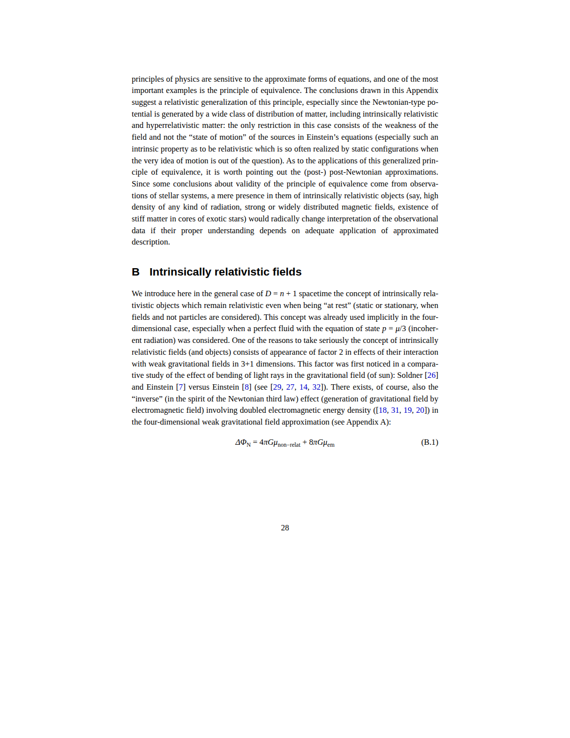principles of physics are sensitive to the approximate forms of equations, and one of the most important examples is the principle of equivalence. The conclusions drawn in this Appendix suggest a relativistic generalization of this principle, especially since the Newtonian-type potential is generated by a wide class of distribution of matter, including intrinsically relativistic and hyperrelativistic matter: the only restriction in this case consists of the weakness of the field and not the “state of motion” of the sources in Einstein’s equations (especially such an intrinsic property as to be relativistic which is so often realized by static configurations when the very idea of motion is out of the question). As to the applications of this generalized principle of equivalence, it is worth pointing out the (post-) post-Newtonian approximations. Since some conclusions about validity of the principle of equivalence come from observations of stellar systems, a mere presence in them of intrinsically relativistic objects (say, high density of any kind of radiation, strong or widely distributed magnetic fields, existence of stiff matter in cores of exotic stars) would radically change interpretation of the observational data if their proper understanding depends on adequate application of approximated description.
BIntrinsically relativistic fields
We introduce here in the general case of D = n + 1 spacetime the concept of intrinsically relativistic objects which remain relativistic even when being “at rest” (static or stationary, when fields and not particles are considered). This concept was already used implicitly in the four-dimensional case, especially when a perfect fluid with the equation of state p = μ/3 (incoherent radiation) was considered. One of the reasons to take seriously the concept of intrinsically relativistic fields (and objects) consists of appearance of factor 2 in effects of their interaction with weak gravitational fields in 3+1 dimensions. This factor was first noticed in a comparative study of the effect of bending of light rays in the gravitational field (of sun): Soldner [26] and Einstein [7] versus Einstein [8] (see [29, 27, 14, 32]). There exists, of course, also the “inverse” (in the spirit of the Newtonian third law) effect (generation of gravitational field by electromagnetic field) involving doubled electromagnetic energy density ([18, 31, 19, 20]) in the four-dimensional weak gravitational field approximation (see Appendix A):
ΔΦN = 4πGμnon−relat + 8πGμem (B.1)
28